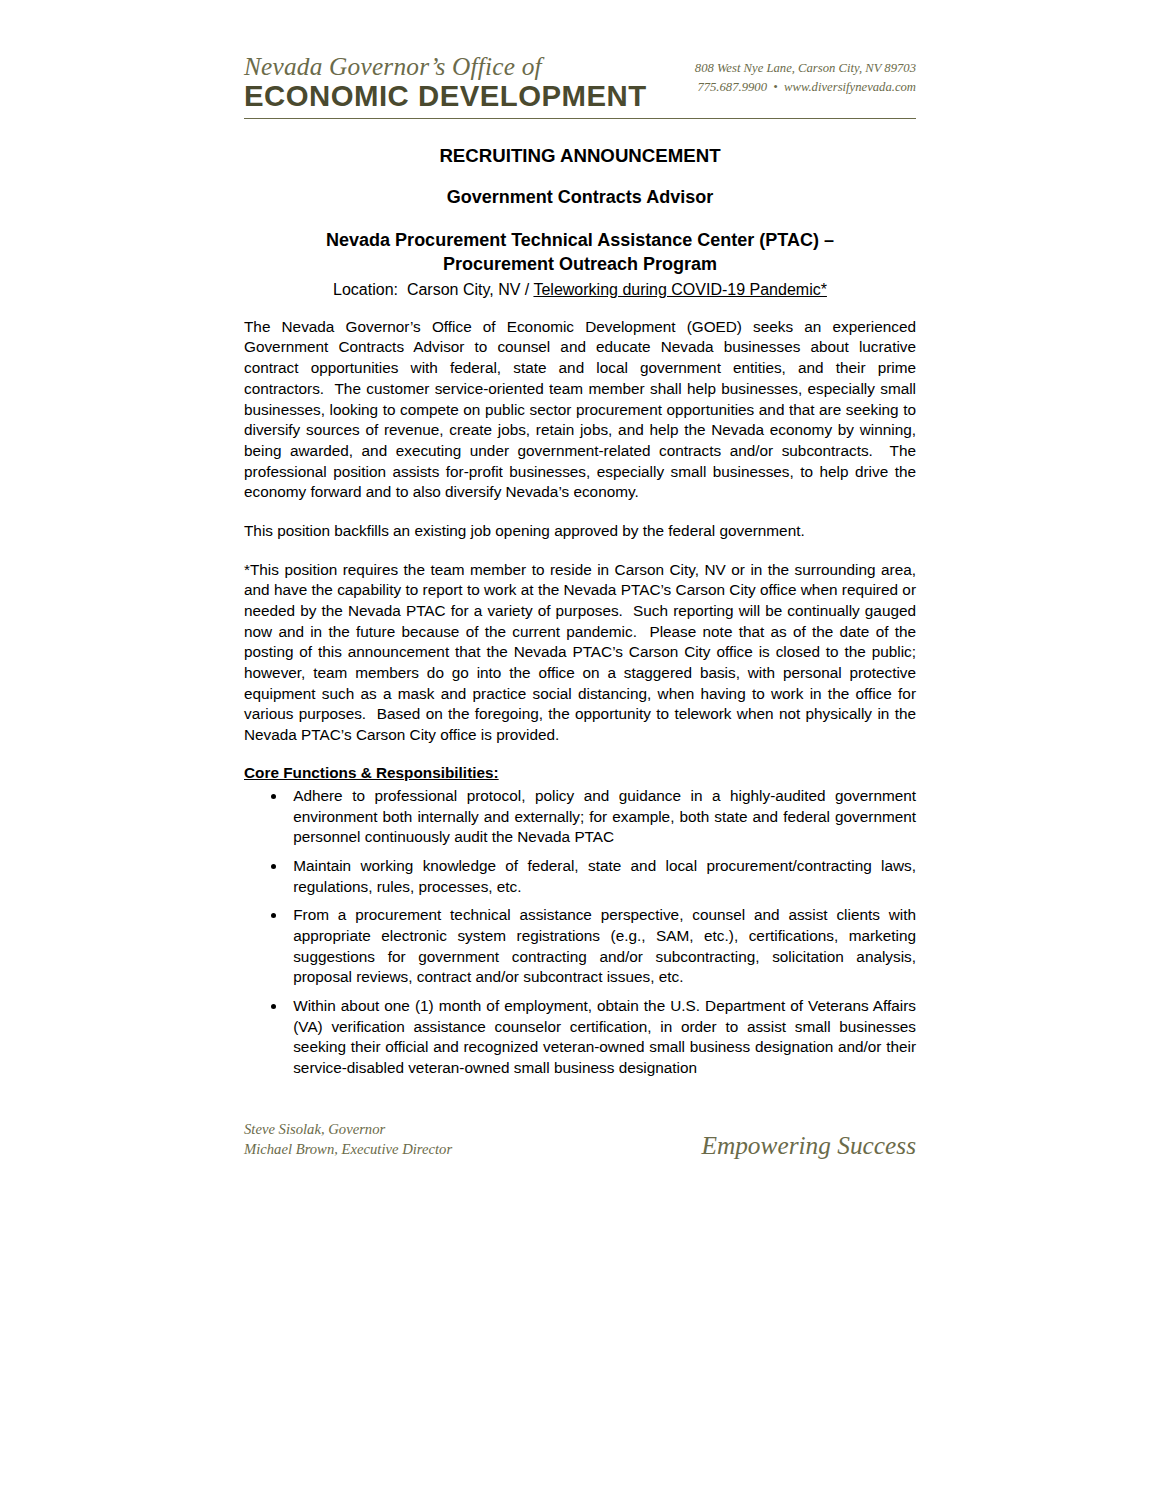Nevada Governor’s Office of
Economic Development
808 West Nye Lane, Carson City, NV 89703
775.687.9900 • www.diversifynevada.com
RECRUITING ANNOUNCEMENT
Government Contracts Advisor
Nevada Procurement Technical Assistance Center (PTAC) –
Procurement Outreach Program
Location: Carson City, NV / Teleworking during COVID-19 Pandemic*
The Nevada Governor’s Office of Economic Development (GOED) seeks an experienced Government Contracts Advisor to counsel and educate Nevada businesses about lucrative contract opportunities with federal, state and local government entities, and their prime contractors. The customer service-oriented team member shall help businesses, especially small businesses, looking to compete on public sector procurement opportunities and that are seeking to diversify sources of revenue, create jobs, retain jobs, and help the Nevada economy by winning, being awarded, and executing under government-related contracts and/or subcontracts. The professional position assists for-profit businesses, especially small businesses, to help drive the economy forward and to also diversify Nevada’s economy.
This position backfills an existing job opening approved by the federal government.
*This position requires the team member to reside in Carson City, NV or in the surrounding area, and have the capability to report to work at the Nevada PTAC’s Carson City office when required or needed by the Nevada PTAC for a variety of purposes. Such reporting will be continually gauged now and in the future because of the current pandemic. Please note that as of the date of the posting of this announcement that the Nevada PTAC’s Carson City office is closed to the public; however, team members do go into the office on a staggered basis, with personal protective equipment such as a mask and practice social distancing, when having to work in the office for various purposes. Based on the foregoing, the opportunity to telework when not physically in the Nevada PTAC’s Carson City office is provided.
Core Functions & Responsibilities:
Adhere to professional protocol, policy and guidance in a highly-audited government environment both internally and externally; for example, both state and federal government personnel continuously audit the Nevada PTAC
Maintain working knowledge of federal, state and local procurement/contracting laws, regulations, rules, processes, etc.
From a procurement technical assistance perspective, counsel and assist clients with appropriate electronic system registrations (e.g., SAM, etc.), certifications, marketing suggestions for government contracting and/or subcontracting, solicitation analysis, proposal reviews, contract and/or subcontract issues, etc.
Within about one (1) month of employment, obtain the U.S. Department of Veterans Affairs (VA) verification assistance counselor certification, in order to assist small businesses seeking their official and recognized veteran-owned small business designation and/or their service-disabled veteran-owned small business designation
Steve Sisolak, Governor
Michael Brown, Executive Director
Empowering Success